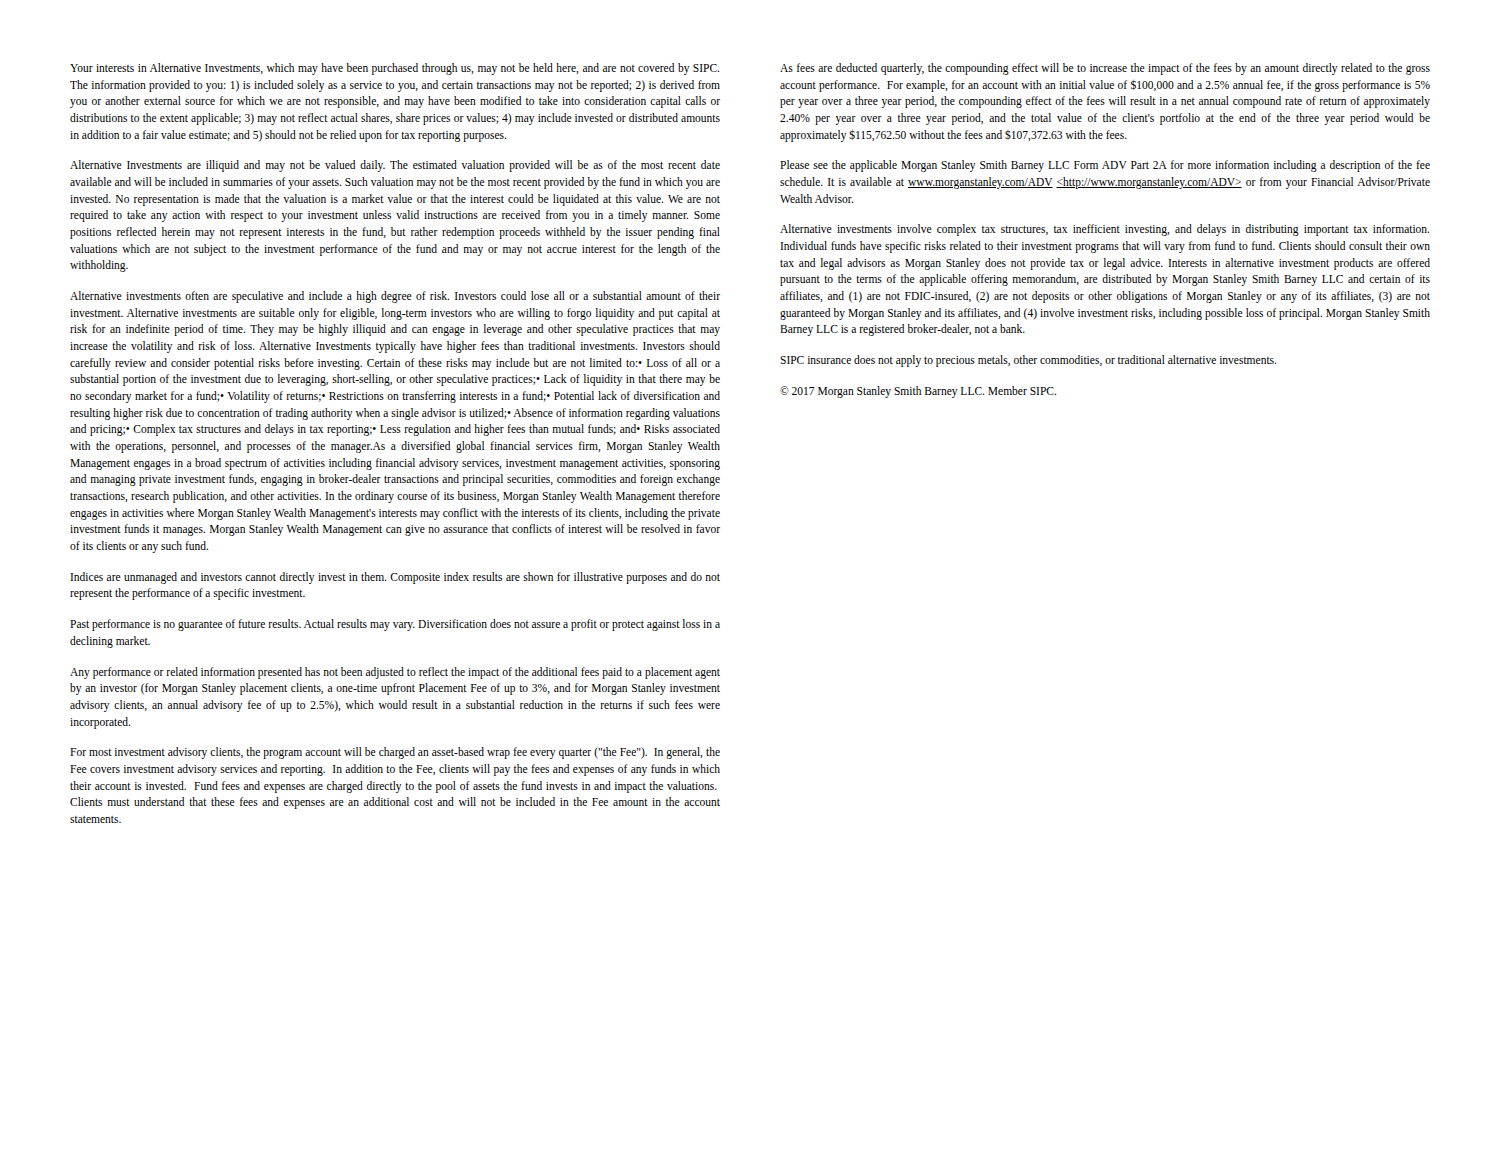Your interests in Alternative Investments, which may have been purchased through us, may not be held here, and are not covered by SIPC. The information provided to you: 1) is included solely as a service to you, and certain transactions may not be reported; 2) is derived from you or another external source for which we are not responsible, and may have been modified to take into consideration capital calls or distributions to the extent applicable; 3) may not reflect actual shares, share prices or values; 4) may include invested or distributed amounts in addition to a fair value estimate; and 5) should not be relied upon for tax reporting purposes.
Alternative Investments are illiquid and may not be valued daily. The estimated valuation provided will be as of the most recent date available and will be included in summaries of your assets. Such valuation may not be the most recent provided by the fund in which you are invested. No representation is made that the valuation is a market value or that the interest could be liquidated at this value. We are not required to take any action with respect to your investment unless valid instructions are received from you in a timely manner. Some positions reflected herein may not represent interests in the fund, but rather redemption proceeds withheld by the issuer pending final valuations which are not subject to the investment performance of the fund and may or may not accrue interest for the length of the withholding.
Alternative investments often are speculative and include a high degree of risk. Investors could lose all or a substantial amount of their investment. Alternative investments are suitable only for eligible, long-term investors who are willing to forgo liquidity and put capital at risk for an indefinite period of time. They may be highly illiquid and can engage in leverage and other speculative practices that may increase the volatility and risk of loss. Alternative Investments typically have higher fees than traditional investments. Investors should carefully review and consider potential risks before investing. Certain of these risks may include but are not limited to:• Loss of all or a substantial portion of the investment due to leveraging, short-selling, or other speculative practices;• Lack of liquidity in that there may be no secondary market for a fund;• Volatility of returns;• Restrictions on transferring interests in a fund;• Potential lack of diversification and resulting higher risk due to concentration of trading authority when a single advisor is utilized;• Absence of information regarding valuations and pricing;• Complex tax structures and delays in tax reporting;• Less regulation and higher fees than mutual funds; and• Risks associated with the operations, personnel, and processes of the manager.As a diversified global financial services firm, Morgan Stanley Wealth Management engages in a broad spectrum of activities including financial advisory services, investment management activities, sponsoring and managing private investment funds, engaging in broker-dealer transactions and principal securities, commodities and foreign exchange transactions, research publication, and other activities. In the ordinary course of its business, Morgan Stanley Wealth Management therefore engages in activities where Morgan Stanley Wealth Management's interests may conflict with the interests of its clients, including the private investment funds it manages. Morgan Stanley Wealth Management can give no assurance that conflicts of interest will be resolved in favor of its clients or any such fund.
Indices are unmanaged and investors cannot directly invest in them. Composite index results are shown for illustrative purposes and do not represent the performance of a specific investment.
Past performance is no guarantee of future results. Actual results may vary. Diversification does not assure a profit or protect against loss in a declining market.
Any performance or related information presented has not been adjusted to reflect the impact of the additional fees paid to a placement agent by an investor (for Morgan Stanley placement clients, a one-time upfront Placement Fee of up to 3%, and for Morgan Stanley investment advisory clients, an annual advisory fee of up to 2.5%), which would result in a substantial reduction in the returns if such fees were incorporated.
For most investment advisory clients, the program account will be charged an asset-based wrap fee every quarter ("the Fee"). In general, the Fee covers investment advisory services and reporting. In addition to the Fee, clients will pay the fees and expenses of any funds in which their account is invested. Fund fees and expenses are charged directly to the pool of assets the fund invests in and impact the valuations. Clients must understand that these fees and expenses are an additional cost and will not be included in the Fee amount in the account statements.
As fees are deducted quarterly, the compounding effect will be to increase the impact of the fees by an amount directly related to the gross account performance. For example, for an account with an initial value of $100,000 and a 2.5% annual fee, if the gross performance is 5% per year over a three year period, the compounding effect of the fees will result in a net annual compound rate of return of approximately 2.40% per year over a three year period, and the total value of the client's portfolio at the end of the three year period would be approximately $115,762.50 without the fees and $107,372.63 with the fees.
Please see the applicable Morgan Stanley Smith Barney LLC Form ADV Part 2A for more information including a description of the fee schedule. It is available at www.morganstanley.com/ADV <http://www.morganstanley.com/ADV> or from your Financial Advisor/Private Wealth Advisor.
Alternative investments involve complex tax structures, tax inefficient investing, and delays in distributing important tax information. Individual funds have specific risks related to their investment programs that will vary from fund to fund. Clients should consult their own tax and legal advisors as Morgan Stanley does not provide tax or legal advice. Interests in alternative investment products are offered pursuant to the terms of the applicable offering memorandum, are distributed by Morgan Stanley Smith Barney LLC and certain of its affiliates, and (1) are not FDIC-insured, (2) are not deposits or other obligations of Morgan Stanley or any of its affiliates, (3) are not guaranteed by Morgan Stanley and its affiliates, and (4) involve investment risks, including possible loss of principal. Morgan Stanley Smith Barney LLC is a registered broker-dealer, not a bank.
SIPC insurance does not apply to precious metals, other commodities, or traditional alternative investments.
© 2017 Morgan Stanley Smith Barney LLC. Member SIPC.